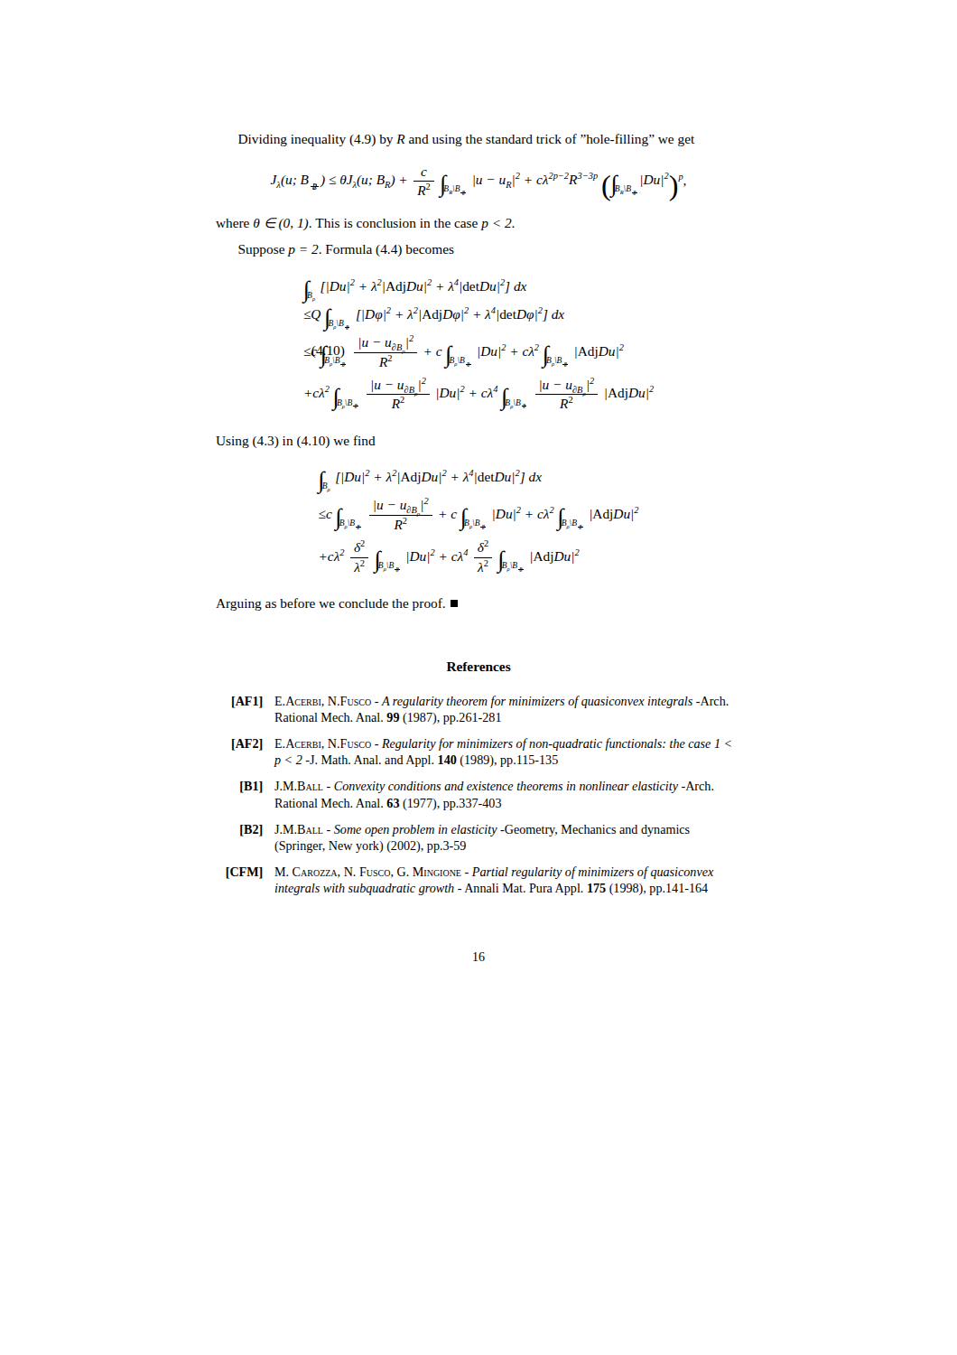Dividing inequality (4.9) by R and using the standard trick of ”hole-filling” we get
Jλ(u; BR 2) ≤ θJλ(u; BR) + cR2 ∫BR\BR 2 |u − uR|2 + cλ2p−2R3−3p (∫BR\BR 2|Du|2)p,
where θ ∈ (0, 1). This is conclusion in the case p < 2.
Suppose p = 2. Formula (4.4) becomes
(4.10)
∫Bρ [|Du|2 + λ2|Adj Du|2 + λ4|det Du|2] dx ≤Q ∫Bρ\BR 2 [|Dφ|2 + λ2|Adj Dφ|2 + λ4|det Dφ|2] dx ≤c ∫Bρ\BR 2 |u − u∂Bρ|2 R2 + c ∫Bρ\BR 2 |Du|2 + cλ2 ∫Bρ\BR 2 |Adj Du|2 +cλ2 ∫Bρ\BR 2 |u − u∂Bρ|2 R2 |Du|2 + cλ4 ∫Bρ\BR 2 |u − u∂Bρ|2 R2 |Adj Du|2
Using (4.3) in (4.10) we find
∫Bρ [|Du|2 + λ2|Adj Du|2 + λ4|det Du|2] dx ≤c ∫Bρ\BR 2 |u − u∂Bρ|2 R2 + c ∫Bρ\BR 2 |Du|2 + cλ2 ∫Bρ\BR 2 |Adj Du|2 +cλ2 δ2 λ2 ∫Bρ\BR 2 |Du|2 + cλ4 δ2 λ2 ∫Bρ\BR 2 |Adj Du|2
Arguing as before we conclude the proof.
References
[AF1]
E.Acerbi, N.Fusco - A regularity theorem for minimizers of quasiconvex integrals -Arch. Rational Mech. Anal. 99 (1987), pp.261-281
[AF2]
E.Acerbi, N.Fusco - Regularity for minimizers of non-quadratic functionals: the case 1 < p < 2 -J. Math. Anal. and Appl. 140 (1989), pp.115-135
[B1]
J.M.Ball - Convexity conditions and existence theorems in nonlinear elasticity -Arch. Rational Mech. Anal. 63 (1977), pp.337-403
[B2]
J.M.Ball - Some open problem in elasticity -Geometry, Mechanics and dynamics (Springer, New york) (2002), pp.3-59
[CFM]
M. Carozza, N. Fusco, G. Mingione - Partial regularity of minimizers of quasiconvex integrals with subquadratic growth - Annali Mat. Pura Appl. 175 (1998), pp.141-164
16